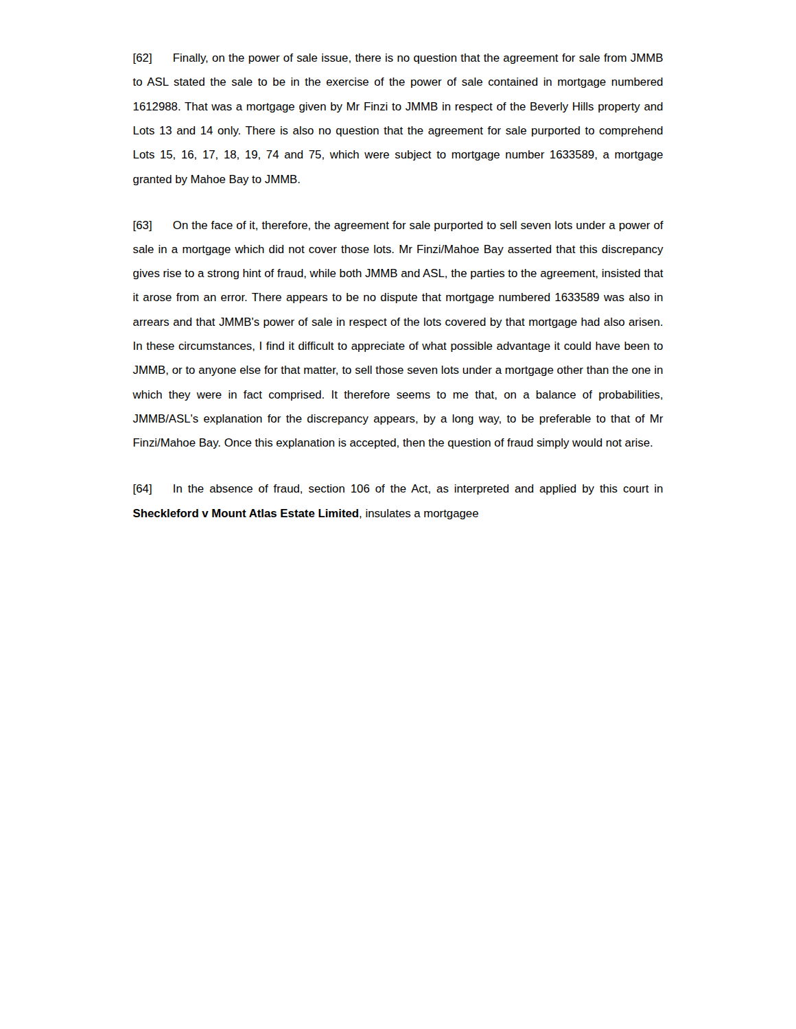[62] Finally, on the power of sale issue, there is no question that the agreement for sale from JMMB to ASL stated the sale to be in the exercise of the power of sale contained in mortgage numbered 1612988. That was a mortgage given by Mr Finzi to JMMB in respect of the Beverly Hills property and Lots 13 and 14 only. There is also no question that the agreement for sale purported to comprehend Lots 15, 16, 17, 18, 19, 74 and 75, which were subject to mortgage number 1633589, a mortgage granted by Mahoe Bay to JMMB.
[63] On the face of it, therefore, the agreement for sale purported to sell seven lots under a power of sale in a mortgage which did not cover those lots. Mr Finzi/Mahoe Bay asserted that this discrepancy gives rise to a strong hint of fraud, while both JMMB and ASL, the parties to the agreement, insisted that it arose from an error. There appears to be no dispute that mortgage numbered 1633589 was also in arrears and that JMMB's power of sale in respect of the lots covered by that mortgage had also arisen. In these circumstances, I find it difficult to appreciate of what possible advantage it could have been to JMMB, or to anyone else for that matter, to sell those seven lots under a mortgage other than the one in which they were in fact comprised. It therefore seems to me that, on a balance of probabilities, JMMB/ASL's explanation for the discrepancy appears, by a long way, to be preferable to that of Mr Finzi/Mahoe Bay. Once this explanation is accepted, then the question of fraud simply would not arise.
[64] In the absence of fraud, section 106 of the Act, as interpreted and applied by this court in Sheckleford v Mount Atlas Estate Limited, insulates a mortgagee